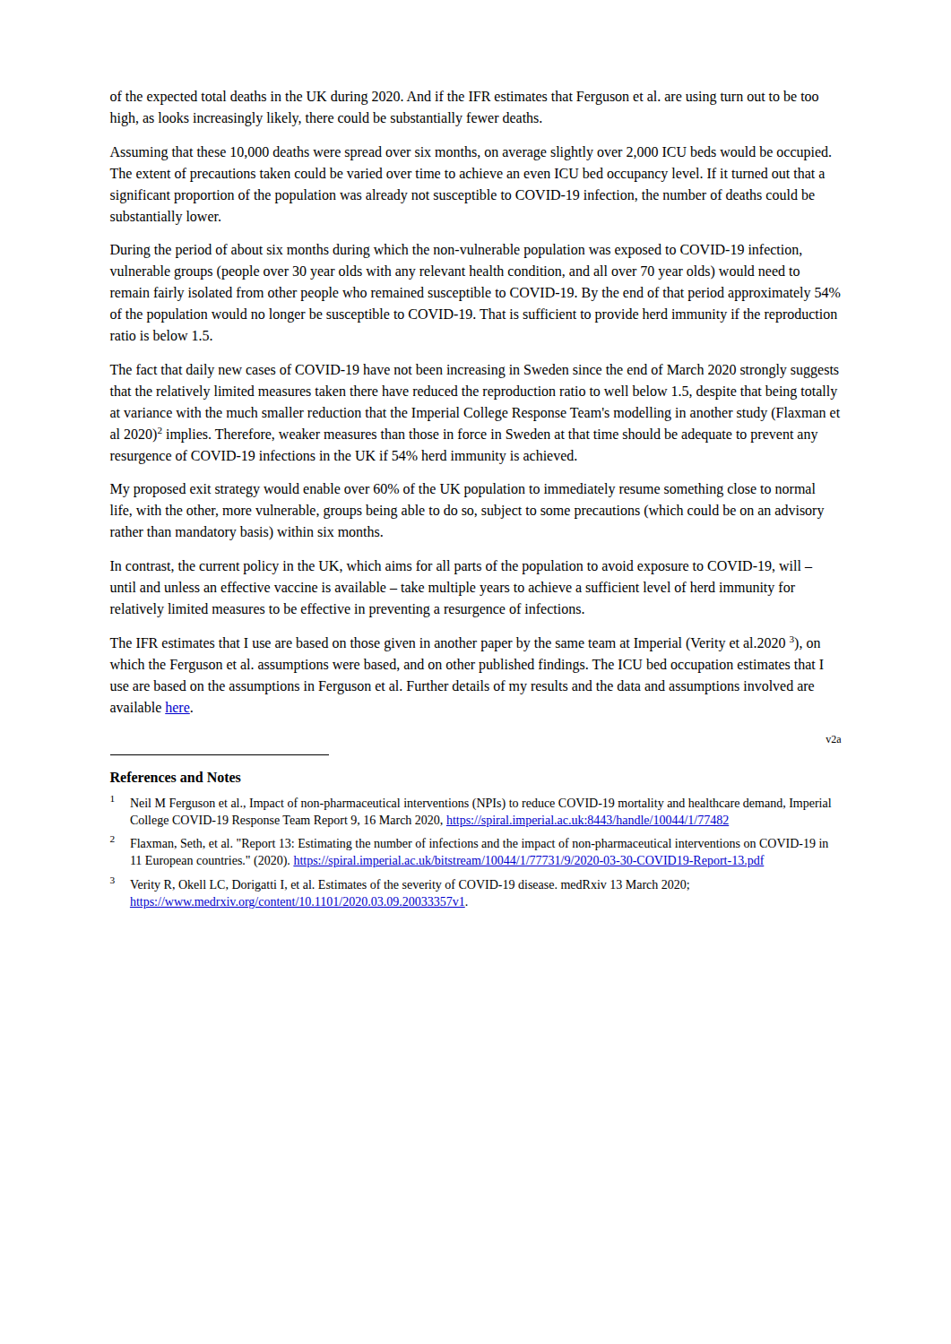of the expected total deaths in the UK during 2020. And if the IFR estimates that Ferguson et al. are using turn out to be too high, as looks increasingly likely, there could be substantially fewer deaths.
Assuming that these 10,000 deaths were spread over six months, on average slightly over 2,000 ICU beds would be occupied. The extent of precautions taken could be varied over time to achieve an even ICU bed occupancy level. If it turned out that a significant proportion of the population was already not susceptible to COVID-19 infection, the number of deaths could be substantially lower.
During the period of about six months during which the non-vulnerable population was exposed to COVID-19 infection, vulnerable groups (people over 30 year olds with any relevant health condition, and all over 70 year olds) would need to remain fairly isolated from other people who remained susceptible to COVID-19. By the end of that period approximately 54% of the population would no longer be susceptible to COVID-19. That is sufficient to provide herd immunity if the reproduction ratio is below 1.5.
The fact that daily new cases of COVID-19 have not been increasing in Sweden since the end of March 2020 strongly suggests that the relatively limited measures taken there have reduced the reproduction ratio to well below 1.5, despite that being totally at variance with the much smaller reduction that the Imperial College Response Team's modelling in another study (Flaxman et al 2020)2 implies. Therefore, weaker measures than those in force in Sweden at that time should be adequate to prevent any resurgence of COVID-19 infections in the UK if 54% herd immunity is achieved.
My proposed exit strategy would enable over 60% of the UK population to immediately resume something close to normal life, with the other, more vulnerable, groups being able to do so, subject to some precautions (which could be on an advisory rather than mandatory basis) within six months.
In contrast, the current policy in the UK, which aims for all parts of the population to avoid exposure to COVID-19, will – until and unless an effective vaccine is available – take multiple years to achieve a sufficient level of herd immunity for relatively limited measures to be effective in preventing a resurgence of infections.
The IFR estimates that I use are based on those given in another paper by the same team at Imperial (Verity et al.2020 3), on which the Ferguson et al. assumptions were based, and on other published findings. The ICU bed occupation estimates that I use are based on the assumptions in Ferguson et al. Further details of my results and the data and assumptions involved are available here.
v2a
References and Notes
Neil M Ferguson et al., Impact of non-pharmaceutical interventions (NPIs) to reduce COVID-19 mortality and healthcare demand, Imperial College COVID-19 Response Team Report 9, 16 March 2020, https://spiral.imperial.ac.uk:8443/handle/10044/1/77482
Flaxman, Seth, et al. "Report 13: Estimating the number of infections and the impact of non-pharmaceutical interventions on COVID-19 in 11 European countries." (2020). https://spiral.imperial.ac.uk/bitstream/10044/1/77731/9/2020-03-30-COVID19-Report-13.pdf
Verity R, Okell LC, Dorigatti I, et al. Estimates of the severity of COVID-19 disease. medRxiv 13 March 2020; https://www.medrxiv.org/content/10.1101/2020.03.09.20033357v1.